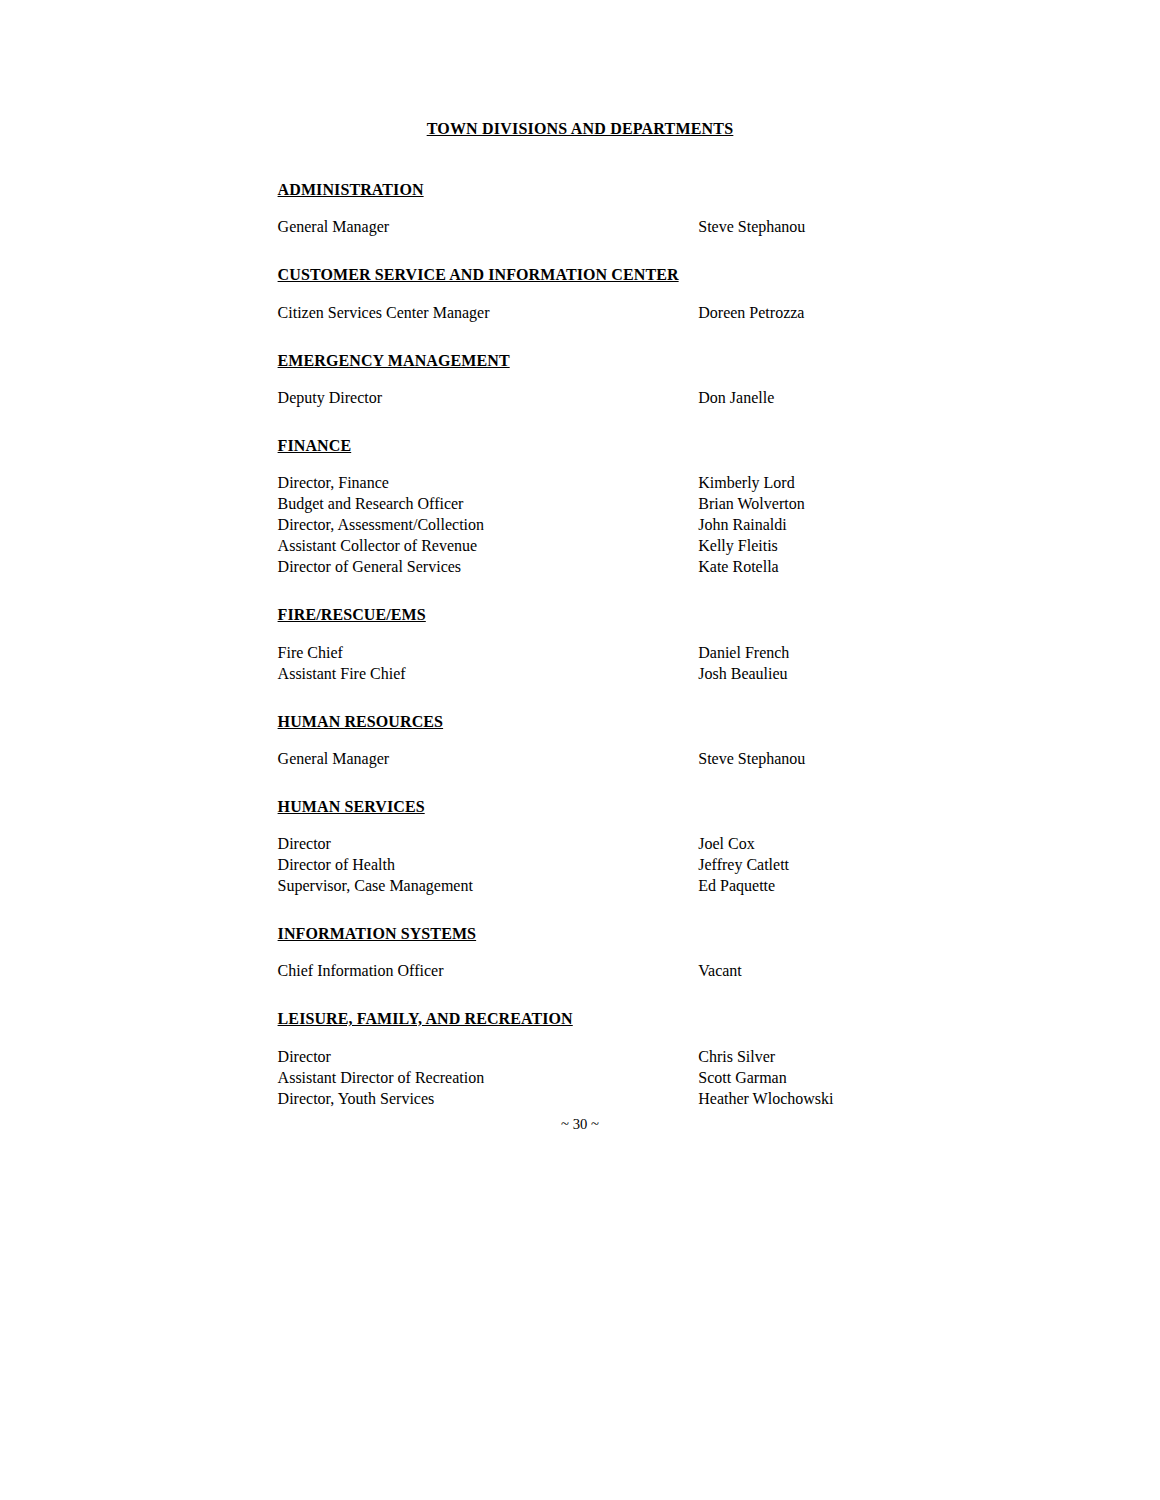TOWN DIVISIONS AND DEPARTMENTS
ADMINISTRATION
| General Manager | Steve Stephanou |
CUSTOMER SERVICE AND INFORMATION CENTER
| Citizen Services Center Manager | Doreen Petrozza |
EMERGENCY MANAGEMENT
| Deputy Director | Don Janelle |
FINANCE
| Director, Finance | Kimberly Lord |
| Budget and Research Officer | Brian Wolverton |
| Director, Assessment/Collection | John Rainaldi |
| Assistant Collector of Revenue | Kelly Fleitis |
| Director of General Services | Kate Rotella |
FIRE/RESCUE/EMS
| Fire Chief | Daniel French |
| Assistant Fire Chief | Josh Beaulieu |
HUMAN RESOURCES
| General Manager | Steve Stephanou |
HUMAN SERVICES
| Director | Joel Cox |
| Director of Health | Jeffrey Catlett |
| Supervisor, Case Management | Ed Paquette |
INFORMATION SYSTEMS
| Chief Information Officer | Vacant |
LEISURE, FAMILY, AND RECREATION
| Director | Chris Silver |
| Assistant Director of Recreation | Scott Garman |
| Director, Youth Services | Heather Wlochowski |
~ 30 ~